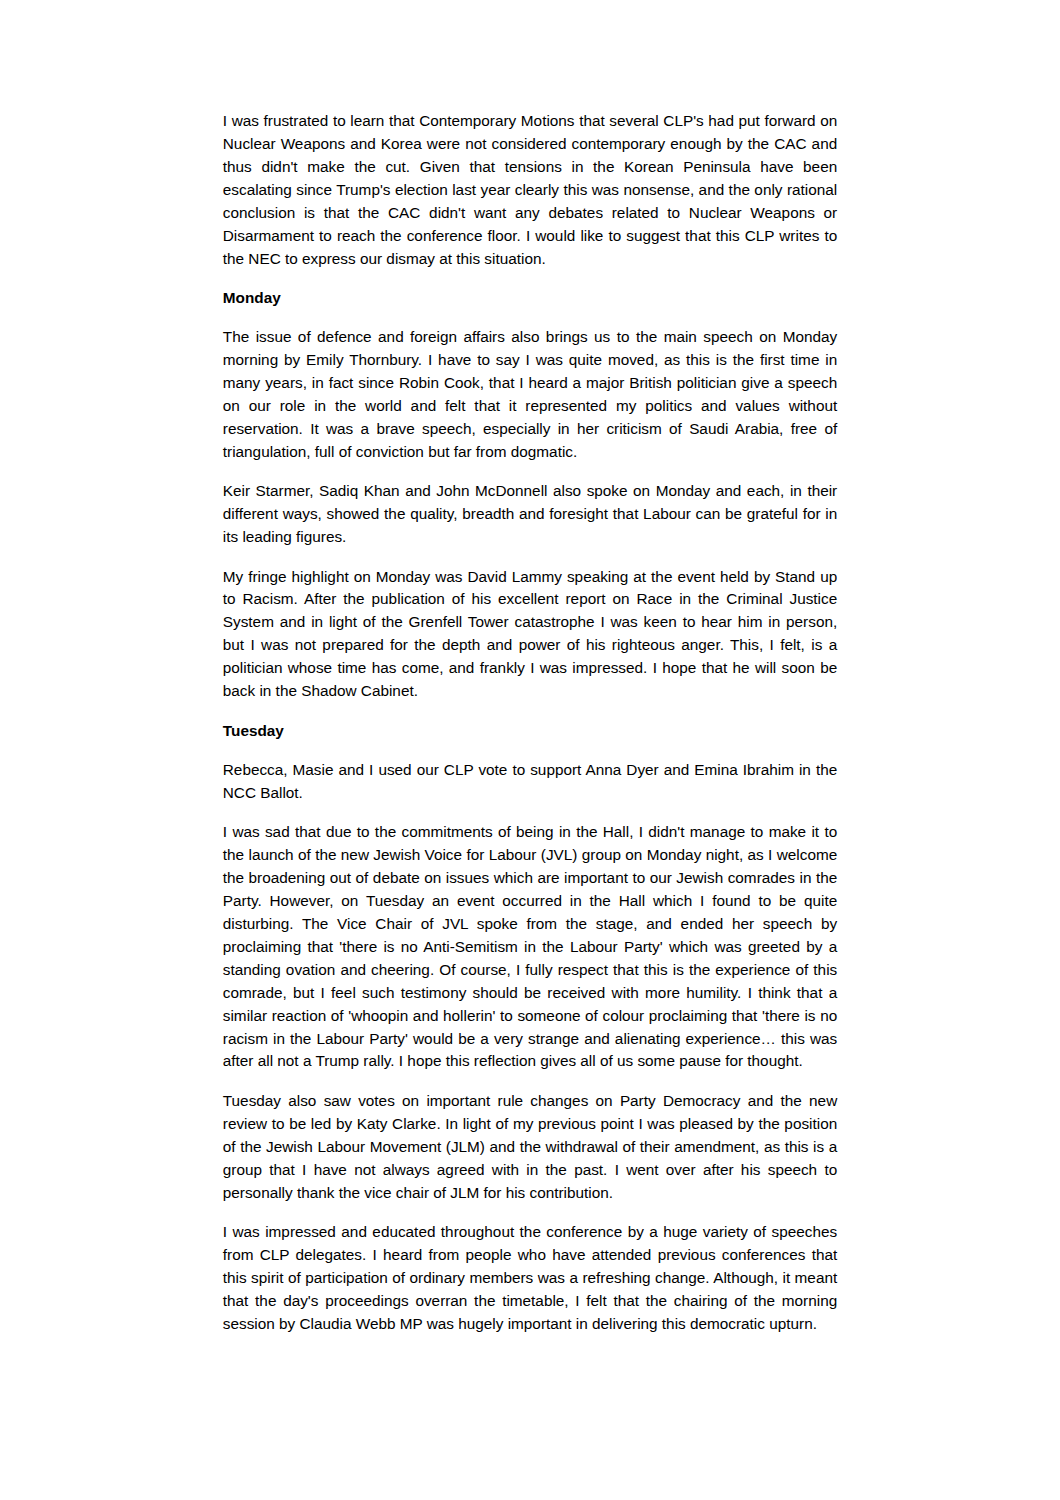I was frustrated to learn that Contemporary Motions that several CLP's had put forward on Nuclear Weapons and Korea were not considered contemporary enough by the CAC and thus didn't make the cut. Given that tensions in the Korean Peninsula have been escalating since Trump's election last year clearly this was nonsense, and the only rational conclusion is that the CAC didn't want any debates related to Nuclear Weapons or Disarmament to reach the conference floor. I would like to suggest that this CLP writes to the NEC to express our dismay at this situation.
Monday
The issue of defence and foreign affairs also brings us to the main speech on Monday morning by Emily Thornbury. I have to say I was quite moved, as this is the first time in many years, in fact since Robin Cook, that I heard a major British politician give a speech on our role in the world and felt that it represented my politics and values without reservation. It was a brave speech, especially in her criticism of Saudi Arabia, free of triangulation, full of conviction but far from dogmatic.
Keir Starmer, Sadiq Khan and John McDonnell also spoke on Monday and each, in their different ways, showed the quality, breadth and foresight that Labour can be grateful for in its leading figures.
My fringe highlight on Monday was David Lammy speaking at the event held by Stand up to Racism. After the publication of his excellent report on Race in the Criminal Justice System and in light of the Grenfell Tower catastrophe I was keen to hear him in person, but I was not prepared for the depth and power of his righteous anger. This, I felt, is a politician whose time has come, and frankly I was impressed. I hope that he will soon be back in the Shadow Cabinet.
Tuesday
Rebecca, Masie and I used our CLP vote to support Anna Dyer and Emina Ibrahim in the NCC Ballot.
I was sad that due to the commitments of being in the Hall, I didn't manage to make it to the launch of the new Jewish Voice for Labour (JVL) group on Monday night, as I welcome the broadening out of debate on issues which are important to our Jewish comrades in the Party. However, on Tuesday an event occurred in the Hall which I found to be quite disturbing. The Vice Chair of JVL spoke from the stage, and ended her speech by proclaiming that 'there is no Anti-Semitism in the Labour Party' which was greeted by a standing ovation and cheering. Of course, I fully respect that this is the experience of this comrade, but I feel such testimony should be received with more humility. I think that a similar reaction of 'whoopin and hollerin' to someone of colour proclaiming that 'there is no racism in the Labour Party' would be a very strange and alienating experience… this was after all not a Trump rally. I hope this reflection gives all of us some pause for thought.
Tuesday also saw votes on important rule changes on Party Democracy and the new review to be led by Katy Clarke. In light of my previous point I was pleased by the position of the Jewish Labour Movement (JLM) and the withdrawal of their amendment, as this is a group that I have not always agreed with in the past. I went over after his speech to personally thank the vice chair of JLM for his contribution.
I was impressed and educated throughout the conference by a huge variety of speeches from CLP delegates. I heard from people who have attended previous conferences that this spirit of participation of ordinary members was a refreshing change. Although, it meant that the day's proceedings overran the timetable, I felt that the chairing of the morning session by Claudia Webb MP was hugely important in delivering this democratic upturn.